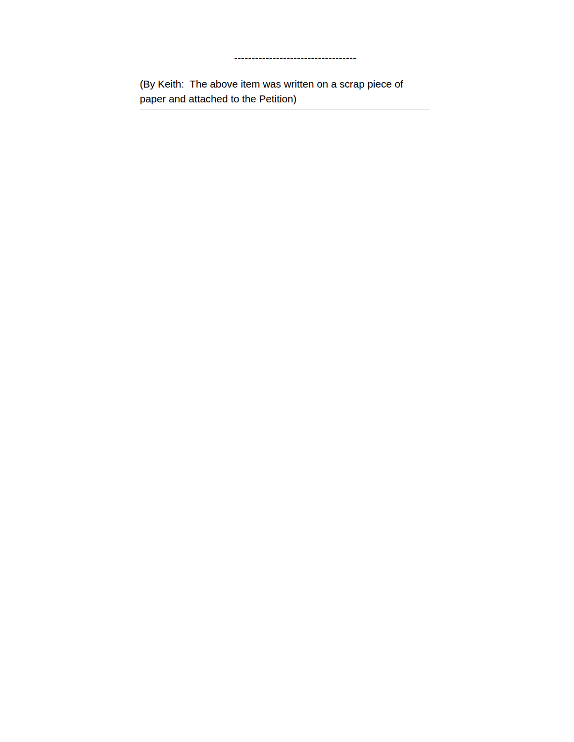-----------------------------------
(By Keith: The above item was written on a scrap piece of paper and attached to the Petition)